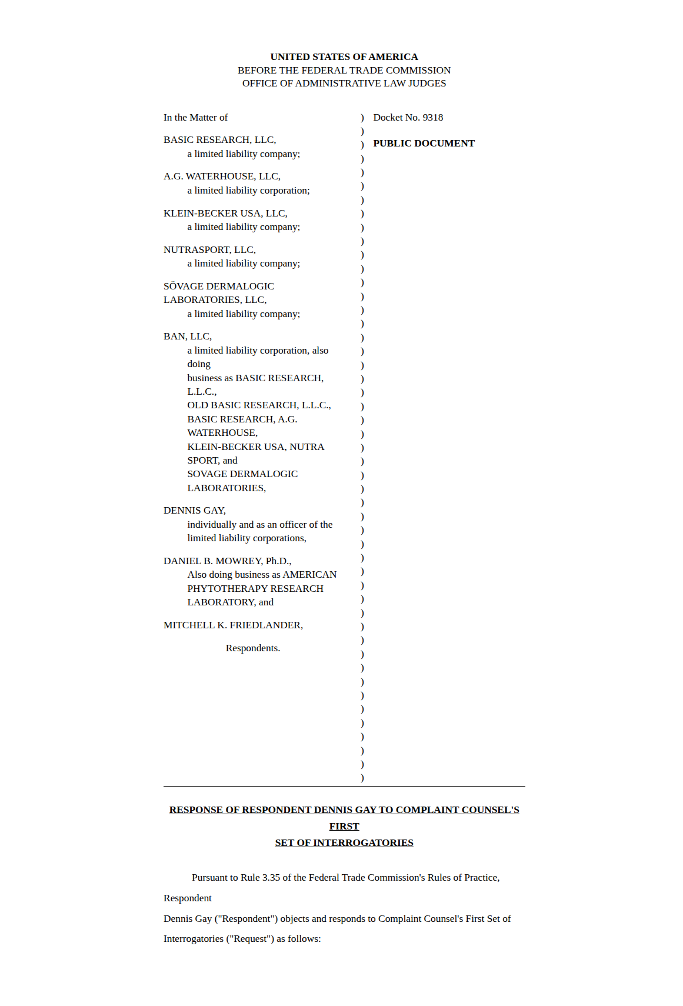UNITED STATES OF AMERICA
BEFORE THE FEDERAL TRADE COMMISSION
OFFICE OF ADMINISTRATIVE LAW JUDGES
| In the Matter of BASIC RESEARCH, LLC, a limited liability company; A.G. WATERHOUSE, LLC, a limited liability corporation; KLEIN-BECKER USA, LLC, a limited liability company; NUTRASPORT, LLC, a limited liability company; SÖVAGE DERMALOGIC LABORATORIES, LLC, a limited liability company; BAN, LLC, a limited liability corporation, also doing business as BASIC RESEARCH, L.L.C., OLD BASIC RESEARCH, L.L.C., BASIC RESEARCH, A.G. WATERHOUSE, KLEIN-BECKER USA, NUTRA SPORT, and SOVAGE DERMALOGIC LABORATORIES, DENNIS GAY, individually and as an officer of the limited liability corporations, DANIEL B. MOWREY, Ph.D., Also doing business as AMERICAN PHYTOTHERAPY RESEARCH LABORATORY, and MITCHELL K. FRIEDLANDER, Respondents. | ) ) ) ) ) ) ) ) ) ) ) ) ) ) ) ) ) ) ) ) ) ) ) ) ) ) ) ) ) ) ) ) ) ) ) ) ) ) ) ) ) ) ) ) ) ) ) ) ) | Docket No. 9318 PUBLIC DOCUMENT |
RESPONSE OF RESPONDENT DENNIS GAY TO COMPLAINT COUNSEL'S FIRST
SET OF INTERROGATORIES
Pursuant to Rule 3.35 of the Federal Trade Commission's Rules of Practice, Respondent
Dennis Gay ("Respondent") objects and responds to Complaint Counsel's First Set of
Interrogatories ("Request") as follows: